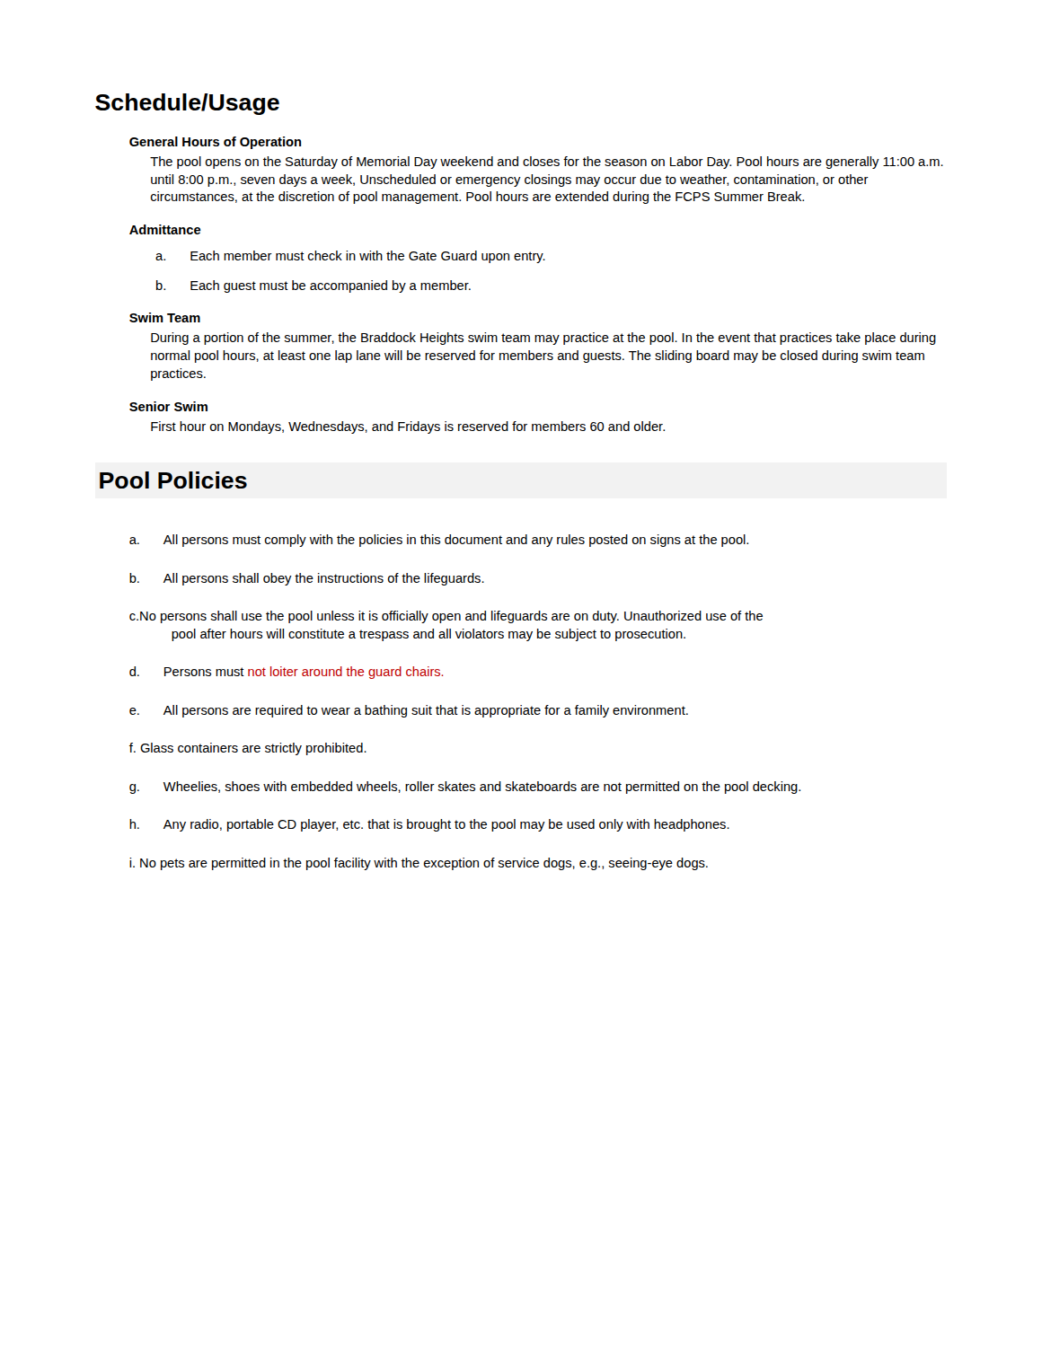Schedule/Usage
General Hours of Operation
The pool opens on the Saturday of Memorial Day weekend and closes for the season on Labor Day. Pool hours are generally 11:00 a.m. until 8:00 p.m., seven days a week, Unscheduled or emergency closings may occur due to weather, contamination, or other circumstances, at the discretion of pool management. Pool hours are extended during the FCPS Summer Break.
Admittance
a. Each member must check in with the Gate Guard upon entry.
b. Each guest must be accompanied by a member.
Swim Team
During a portion of the summer, the Braddock Heights swim team may practice at the pool. In the event that practices take place during normal pool hours, at least one lap lane will be reserved for members and guests. The sliding board may be closed during swim team practices.
Senior Swim
First hour on Mondays, Wednesdays, and Fridays is reserved for members 60 and older.
Pool Policies
a. All persons must comply with the policies in this document and any rules posted on signs at the pool.
b. All persons shall obey the instructions of the lifeguards.
c.No persons shall use the pool unless it is officially open and lifeguards are on duty. Unauthorized use of the pool after hours will constitute a trespass and all violators may be subject to prosecution.
d. Persons must not loiter around the guard chairs.
e. All persons are required to wear a bathing suit that is appropriate for a family environment.
f. Glass containers are strictly prohibited.
g. Wheelies, shoes with embedded wheels, roller skates and skateboards are not permitted on the pool decking.
h. Any radio, portable CD player, etc. that is brought to the pool may be used only with headphones.
i. No pets are permitted in the pool facility with the exception of service dogs, e.g., seeing-eye dogs.